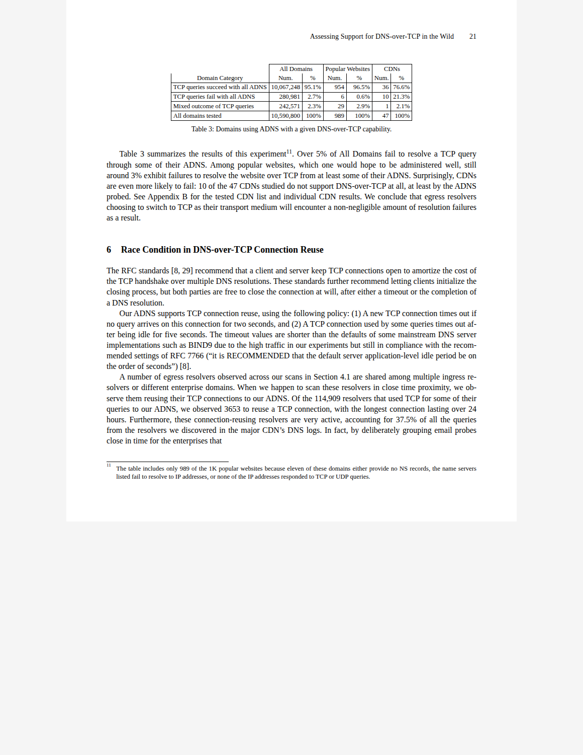Assessing Support for DNS-over-TCP in the Wild 21
| | All Domains | Popular Websites | CDNs |
| --- | --- | --- | --- |
| Domain Category | Num. | % | Num. | % | Num. | % |
| TCP queries succeed with all ADNS | 10,067,248 | 95.1% | 954 | 96.5% | 36 | 76.6% |
| TCP queries fail with all ADNS | 280,981 | 2.7% | 6 | 0.6% | 10 | 21.3% |
| Mixed outcome of TCP queries | 242,571 | 2.3% | 29 | 2.9% | 1 | 2.1% |
| All domains tested | 10,590,800 | 100% | 989 | 100% | 47 | 100% |
Table 3: Domains using ADNS with a given DNS-over-TCP capability.
Table 3 summarizes the results of this experiment11. Over 5% of All Domains fail to resolve a TCP query through some of their ADNS. Among popular websites, which one would hope to be administered well, still around 3% exhibit failures to resolve the website over TCP from at least some of their ADNS. Surprisingly, CDNs are even more likely to fail: 10 of the 47 CDNs studied do not support DNS-over-TCP at all, at least by the ADNS probed. See Appendix B for the tested CDN list and individual CDN results. We conclude that egress resolvers choosing to switch to TCP as their transport medium will encounter a non-negligible amount of resolution failures as a result.
6 Race Condition in DNS-over-TCP Connection Reuse
The RFC standards [8, 29] recommend that a client and server keep TCP connections open to amortize the cost of the TCP handshake over multiple DNS resolutions. These standards further recommend letting clients initialize the closing process, but both parties are free to close the connection at will, after either a timeout or the completion of a DNS resolution.
Our ADNS supports TCP connection reuse, using the following policy: (1) A new TCP connection times out if no query arrives on this connection for two seconds, and (2) A TCP connection used by some queries times out after being idle for five seconds. The timeout values are shorter than the defaults of some mainstream DNS server implementations such as BIND9 due to the high traffic in our experiments but still in compliance with the recommended settings of RFC 7766 (“it is RECOMMENDED that the default server application-level idle period be on the order of seconds”) [8].
A number of egress resolvers observed across our scans in Section 4.1 are shared among multiple ingress resolvers or different enterprise domains. When we happen to scan these resolvers in close time proximity, we observe them reusing their TCP connections to our ADNS. Of the 114,909 resolvers that used TCP for some of their queries to our ADNS, we observed 3653 to reuse a TCP connection, with the longest connection lasting over 24 hours. Furthermore, these connection-reusing resolvers are very active, accounting for 37.5% of all the queries from the resolvers we discovered in the major CDN’s DNS logs. In fact, by deliberately grouping email probes close in time for the enterprises that
11 The table includes only 989 of the 1K popular websites because eleven of these domains either provide no NS records, the name servers listed fail to resolve to IP addresses, or none of the IP addresses responded to TCP or UDP queries.